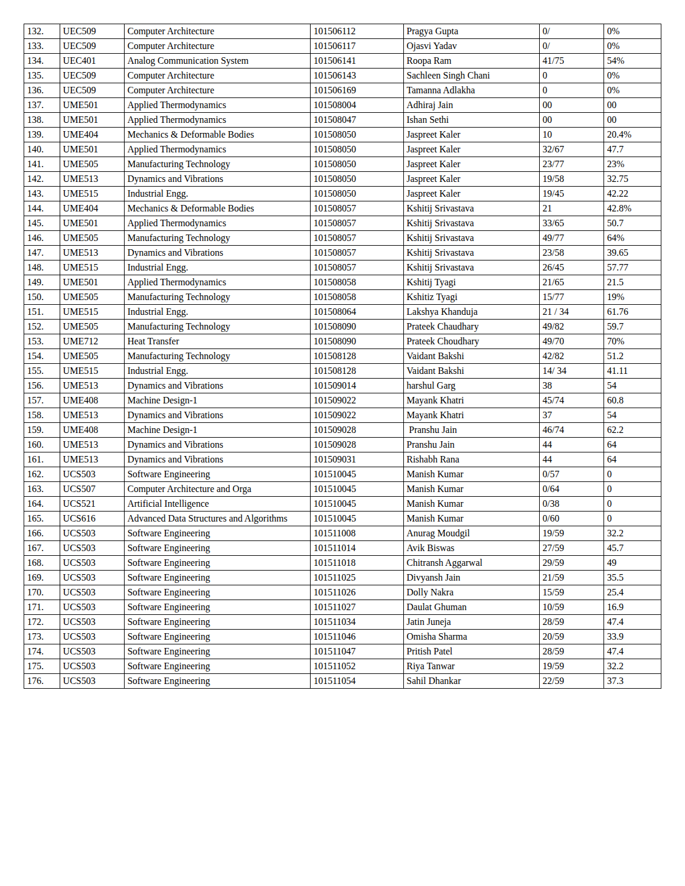| 132. | UEC509 | Computer Architecture | 101506112 | Pragya Gupta | 0/ | 0% |
| 133. | UEC509 | Computer Architecture | 101506117 | Ojasvi Yadav | 0/ | 0% |
| 134. | UEC401 | Analog Communication System | 101506141 | Roopa Ram | 41/75 | 54% |
| 135. | UEC509 | Computer Architecture | 101506143 | Sachleen Singh Chani | 0 | 0% |
| 136. | UEC509 | Computer Architecture | 101506169 | Tamanna Adlakha | 0 | 0% |
| 137. | UME501 | Applied Thermodynamics | 101508004 | Adhiraj Jain | 00 | 00 |
| 138. | UME501 | Applied Thermodynamics | 101508047 | Ishan Sethi | 00 | 00 |
| 139. | UME404 | Mechanics & Deformable Bodies | 101508050 | Jaspreet Kaler | 10 | 20.4% |
| 140. | UME501 | Applied Thermodynamics | 101508050 | Jaspreet Kaler | 32/67 | 47.7 |
| 141. | UME505 | Manufacturing Technology | 101508050 | Jaspreet Kaler | 23/77 | 23% |
| 142. | UME513 | Dynamics and Vibrations | 101508050 | Jaspreet Kaler | 19/58 | 32.75 |
| 143. | UME515 | Industrial Engg. | 101508050 | Jaspreet Kaler | 19/45 | 42.22 |
| 144. | UME404 | Mechanics & Deformable Bodies | 101508057 | Kshitij Srivastava | 21 | 42.8% |
| 145. | UME501 | Applied Thermodynamics | 101508057 | Kshitij Srivastava | 33/65 | 50.7 |
| 146. | UME505 | Manufacturing Technology | 101508057 | Kshitij Srivastava | 49/77 | 64% |
| 147. | UME513 | Dynamics and Vibrations | 101508057 | Kshitij Srivastava | 23/58 | 39.65 |
| 148. | UME515 | Industrial Engg. | 101508057 | Kshitij Srivastava | 26/45 | 57.77 |
| 149. | UME501 | Applied Thermodynamics | 101508058 | Kshitij Tyagi | 21/65 | 21.5 |
| 150. | UME505 | Manufacturing Technology | 101508058 | Kshitiz Tyagi | 15/77 | 19% |
| 151. | UME515 | Industrial Engg. | 101508064 | Lakshya Khanduja | 21 / 34 | 61.76 |
| 152. | UME505 | Manufacturing Technology | 101508090 | Prateek Chaudhary | 49/82 | 59.7 |
| 153. | UME712 | Heat Transfer | 101508090 | Prateek Choudhary | 49/70 | 70% |
| 154. | UME505 | Manufacturing Technology | 101508128 | Vaidant Bakshi | 42/82 | 51.2 |
| 155. | UME515 | Industrial Engg. | 101508128 | Vaidant Bakshi | 14/ 34 | 41.11 |
| 156. | UME513 | Dynamics and Vibrations | 101509014 | harshul Garg | 38 | 54 |
| 157. | UME408 | Machine Design-1 | 101509022 | Mayank Khatri | 45/74 | 60.8 |
| 158. | UME513 | Dynamics and Vibrations | 101509022 | Mayank Khatri | 37 | 54 |
| 159. | UME408 | Machine Design-1 | 101509028 | Pranshu Jain | 46/74 | 62.2 |
| 160. | UME513 | Dynamics and Vibrations | 101509028 | Pranshu Jain | 44 | 64 |
| 161. | UME513 | Dynamics and Vibrations | 101509031 | Rishabh Rana | 44 | 64 |
| 162. | UCS503 | Software Engineering | 101510045 | Manish Kumar | 0/57 | 0 |
| 163. | UCS507 | Computer Architecture and Orga | 101510045 | Manish Kumar | 0/64 | 0 |
| 164. | UCS521 | Artificial Intelligence | 101510045 | Manish Kumar | 0/38 | 0 |
| 165. | UCS616 | Advanced Data Structures and Algorithms | 101510045 | Manish Kumar | 0/60 | 0 |
| 166. | UCS503 | Software Engineering | 101511008 | Anurag Moudgil | 19/59 | 32.2 |
| 167. | UCS503 | Software Engineering | 101511014 | Avik Biswas | 27/59 | 45.7 |
| 168. | UCS503 | Software Engineering | 101511018 | Chitransh Aggarwal | 29/59 | 49 |
| 169. | UCS503 | Software Engineering | 101511025 | Divyansh Jain | 21/59 | 35.5 |
| 170. | UCS503 | Software Engineering | 101511026 | Dolly Nakra | 15/59 | 25.4 |
| 171. | UCS503 | Software Engineering | 101511027 | Daulat Ghuman | 10/59 | 16.9 |
| 172. | UCS503 | Software Engineering | 101511034 | Jatin Juneja | 28/59 | 47.4 |
| 173. | UCS503 | Software Engineering | 101511046 | Omisha Sharma | 20/59 | 33.9 |
| 174. | UCS503 | Software Engineering | 101511047 | Pritish Patel | 28/59 | 47.4 |
| 175. | UCS503 | Software Engineering | 101511052 | Riya Tanwar | 19/59 | 32.2 |
| 176. | UCS503 | Software Engineering | 101511054 | Sahil Dhankar | 22/59 | 37.3 |